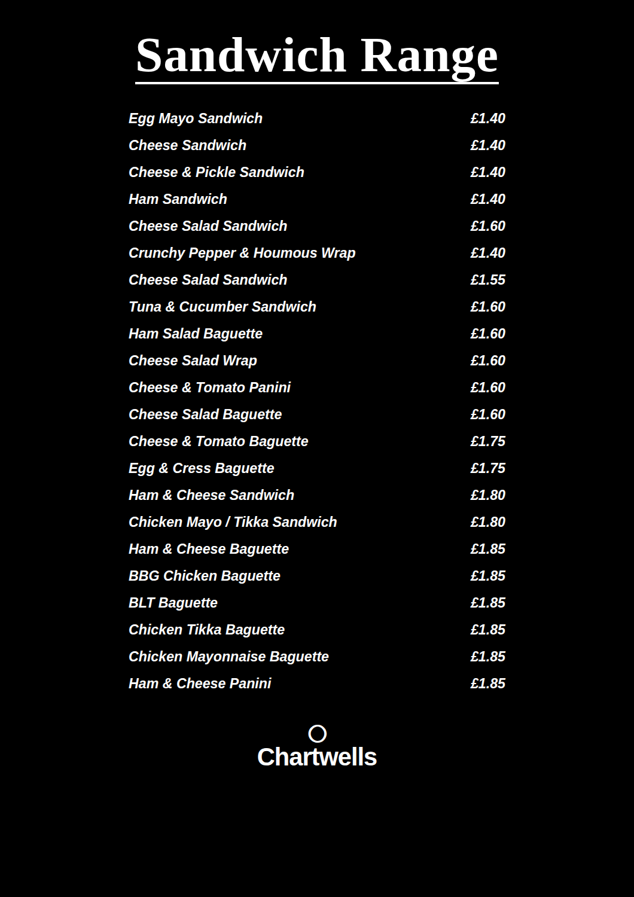Sandwich Range
Egg Mayo Sandwich£1.40
Cheese Sandwich£1.40
Cheese & Pickle Sandwich£1.40
Ham Sandwich£1.40
Cheese Salad Sandwich£1.60
Crunchy Pepper & Houmous Wrap£1.40
Cheese Salad Sandwich£1.55
Tuna & Cucumber Sandwich£1.60
Ham Salad Baguette£1.60
Cheese Salad Wrap£1.60
Cheese & Tomato Panini£1.60
Cheese Salad Baguette£1.60
Cheese & Tomato Baguette£1.75
Egg & Cress Baguette£1.75
Ham & Cheese Sandwich£1.80
Chicken Mayo / Tikka Sandwich£1.80
Ham & Cheese Baguette£1.85
BBG Chicken Baguette£1.85
BLT Baguette£1.85
Chicken Tikka Baguette£1.85
Chicken Mayonnaise Baguette£1.85
Ham & Cheese Panini£1.85
⭘
Chartwells